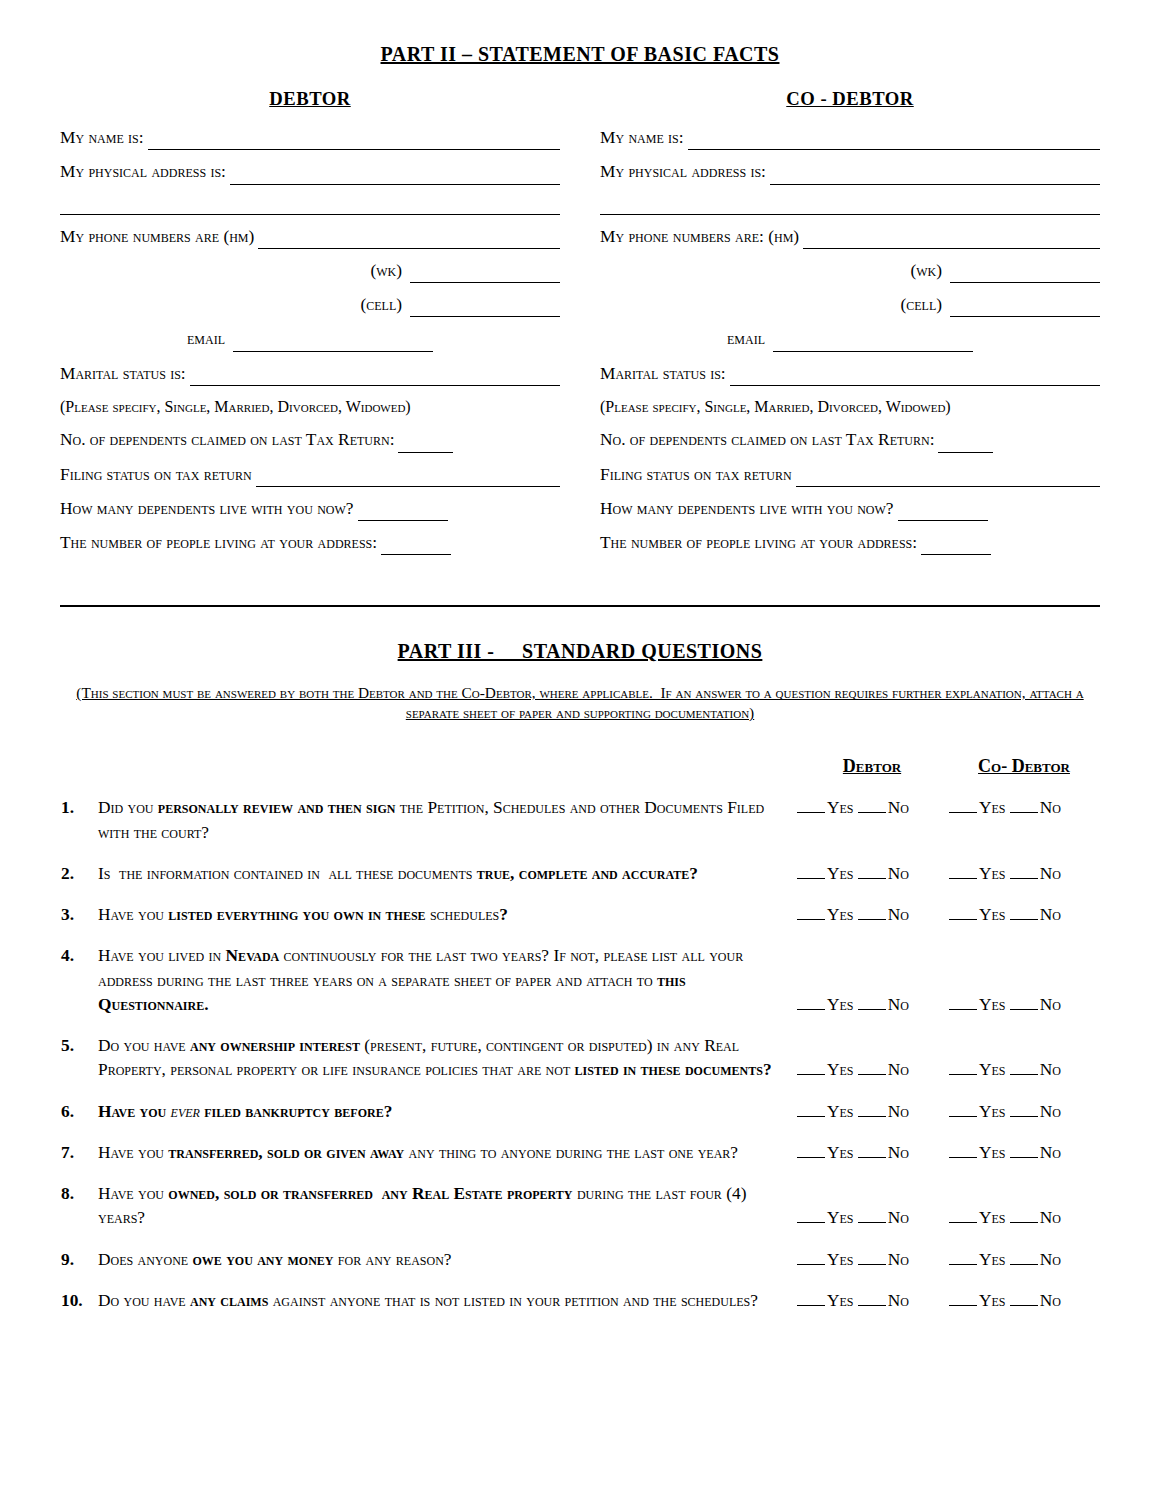PART II – STATEMENT OF BASIC FACTS
DEBTOR
My name is:
My physical address is:
My phone numbers are (hm)
(wk)
(cell)
email
Marital status is:
(Please specify, Single, Married, Divorced, Widowed)
No. of dependents claimed on last Tax Return:
Filing status on tax return
How many dependents live with you now?
The number of people living at your address:
CO - DEBTOR
My name is:
My physical address is:
My phone numbers are: (hm)
(wk)
(cell)
email
Marital status is:
(Please specify, Single, Married, Divorced, Widowed)
No. of dependents claimed on last Tax Return:
Filing status on tax return
How many dependents live with you now?
The number of people living at your address:
PART III - STANDARD QUESTIONS
(This section must be answered by both the Debtor and the Co-Debtor, where applicable. If an answer to a question requires further explanation, attach a separate sheet of paper and supporting documentation)
| | | Debtor | Co- Debtor |
| 1. | Did you personally review and then sign the Petition, Schedules and other Documents Filed with the court? | Yes No | Yes No |
| 2. | Is the information contained in all these documents true, complete and accurate? | Yes No | Yes No |
| 3. | Have you listed everything you own in these schedules ? | Yes No | Yes No |
| 4. | Have you lived in Nevada continuously for the last two years? If not, please list all your address during the last three years on a separate sheet of paper and attach to this Questionnaire. | Yes No | Yes No |
| 5. | Do you have any ownership interest (present, future, contingent or disputed) in any Real Property, personal property or life insurance policies that are not listed in these documents? | Yes No | Yes No |
| 6. | Have you ever filed bankruptcy before? | Yes No | Yes No |
| 7. | Have you transferred, sold or given away any thing to anyone during the last one year? | Yes No | Yes No |
| 8. | Have you owned, sold or transferred any Real Estate property during the last four (4) years? | Yes No | Yes No |
| 9. | Does anyone owe you any money for any reason? | Yes No | Yes No |
| 10. | Do you have any claims against anyone that is not listed in your petition and the schedules? | Yes No | Yes No |